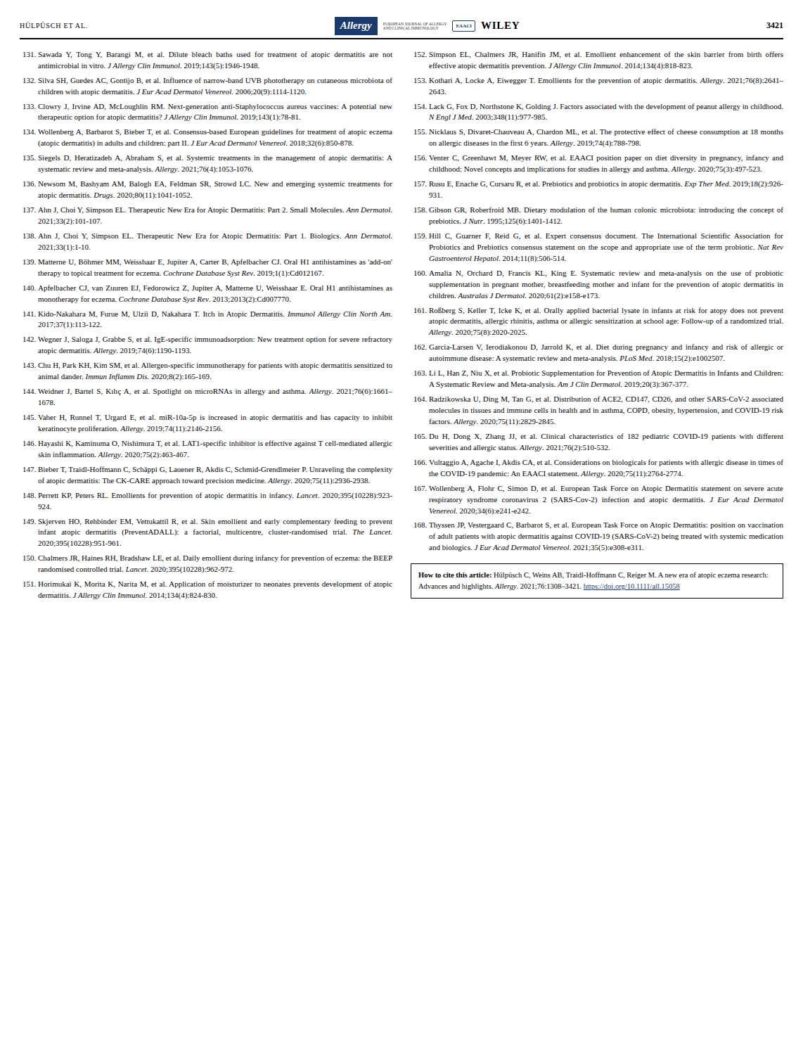Hülpüsch et al.
Allergy European Journal of Allergy
and Clinical Immunology EAACI WILEY
3421
Sawada Y, Tong Y, Barangi M, et al. Dilute bleach baths used for treatment of atopic dermatitis are not antimicrobial in vitro. J Allergy Clin Immunol. 2019;143(5):1946-1948.
Silva SH, Guedes AC, Gontijo B, et al. Influence of narrow-band UVB phototherapy on cutaneous microbiota of children with atopic dermatitis. J Eur Acad Dermatol Venereol. 2006;20(9):1114-1120.
Clowry J, Irvine AD, McLoughlin RM. Next-generation anti-Staphylococcus aureus vaccines: A potential new therapeutic option for atopic dermatitis? J Allergy Clin Immunol. 2019;143(1):78-81.
Wollenberg A, Barbarot S, Bieber T, et al. Consensus-based European guidelines for treatment of atopic eczema (atopic dermatitis) in adults and children: part II. J Eur Acad Dermatol Venereol. 2018;32(6):850-878.
Siegels D, Heratizadeh A, Abraham S, et al. Systemic treatments in the management of atopic dermatitis: A systematic review and meta-analysis. Allergy. 2021;76(4):1053-1076.
Newsom M, Bashyam AM, Balogh EA, Feldman SR, Strowd LC. New and emerging systemic treatments for atopic dermatitis. Drugs. 2020;80(11):1041-1052.
Ahn J, Choi Y, Simpson EL. Therapeutic New Era for Atopic Dermatitis: Part 2. Small Molecules. Ann Dermatol. 2021;33(2):101-107.
Ahn J, Choi Y, Simpson EL. Therapeutic New Era for Atopic Dermatitis: Part 1. Biologics. Ann Dermatol. 2021;33(1):1-10.
Matterne U, Böhmer MM, Weisshaar E, Jupiter A, Carter B, Apfelbacher CJ. Oral H1 antihistamines as 'add-on' therapy to topical treatment for eczema. Cochrane Database Syst Rev. 2019;1(1):Cd012167.
Apfelbacher CJ, van Zuuren EJ, Fedorowicz Z, Jupiter A, Matterne U, Weisshaar E. Oral H1 antihistamines as monotherapy for eczema. Cochrane Database Syst Rev. 2013;2013(2):Cd007770.
Kido-Nakahara M, Furue M, Ulzii D, Nakahara T. Itch in Atopic Dermatitis. Immunol Allergy Clin North Am. 2017;37(1):113-122.
Wegner J, Saloga J, Grabbe S, et al. IgE-specific immunoadsorption: New treatment option for severe refractory atopic dermatitis. Allergy. 2019;74(6):1190-1193.
Chu H, Park KH, Kim SM, et al. Allergen-specific immunotherapy for patients with atopic dermatitis sensitized to animal dander. Immun Inflamm Dis. 2020;8(2):165-169.
Weidner J, Bartel S, Kılıç A, et al. Spotlight on microRNAs in allergy and asthma. Allergy. 2021;76(6):1661–1678.
Vaher H, Runnel T, Urgard E, et al. miR-10a-5p is increased in atopic dermatitis and has capacity to inhibit keratinocyte proliferation. Allergy. 2019;74(11):2146-2156.
Hayashi K, Kaminuma O, Nishimura T, et al. LAT1-specific inhibitor is effective against T cell-mediated allergic skin inflammation. Allergy. 2020;75(2):463-467.
Bieber T, Traidl-Hoffmann C, Schäppi G, Lauener R, Akdis C, Schmid-Grendlmeier P. Unraveling the complexity of atopic dermatitis: The CK-CARE approach toward precision medicine. Allergy. 2020;75(11):2936-2938.
Perrett KP, Peters RL. Emollients for prevention of atopic dermatitis in infancy. Lancet. 2020;395(10228):923-924.
Skjerven HO, Rehbinder EM, Vettukattil R, et al. Skin emollient and early complementary feeding to prevent infant atopic dermatitis (PreventADALL): a factorial, multicentre, cluster-randomised trial. The Lancet. 2020;395(10228):951-961.
Chalmers JR, Haines RH, Bradshaw LE, et al. Daily emollient during infancy for prevention of eczema: the BEEP randomised controlled trial. Lancet. 2020;395(10228):962-972.
Horimukai K, Morita K, Narita M, et al. Application of moisturizer to neonates prevents development of atopic dermatitis. J Allergy Clin Immunol. 2014;134(4):824-830.
Simpson EL, Chalmers JR, Hanifin JM, et al. Emollient enhancement of the skin barrier from birth offers effective atopic dermatitis prevention. J Allergy Clin Immunol. 2014;134(4):818-823.
Kothari A, Locke A, Eiwegger T. Emollients for the prevention of atopic dermatitis. Allergy. 2021;76(8):2641–2643.
Lack G, Fox D, Northstone K, Golding J. Factors associated with the development of peanut allergy in childhood. N Engl J Med. 2003;348(11):977-985.
Nicklaus S, Divaret-Chauveau A, Chardon ML, et al. The protective effect of cheese consumption at 18 months on allergic diseases in the first 6 years. Allergy. 2019;74(4):788-798.
Venter C, Greenhawt M, Meyer RW, et al. EAACI position paper on diet diversity in pregnancy, infancy and childhood: Novel concepts and implications for studies in allergy and asthma. Allergy. 2020;75(3):497-523.
Rusu E, Enache G, Cursaru R, et al. Prebiotics and probiotics in atopic dermatitis. Exp Ther Med. 2019;18(2):926-931.
Gibson GR, Roberfroid MB. Dietary modulation of the human colonic microbiota: introducing the concept of prebiotics. J Nutr. 1995;125(6):1401-1412.
Hill C, Guarner F, Reid G, et al. Expert consensus document. The International Scientific Association for Probiotics and Prebiotics consensus statement on the scope and appropriate use of the term probiotic. Nat Rev Gastroenterol Hepatol. 2014;11(8):506-514.
Amalia N, Orchard D, Francis KL, King E. Systematic review and meta-analysis on the use of probiotic supplementation in pregnant mother, breastfeeding mother and infant for the prevention of atopic dermatitis in children. Australas J Dermatol. 2020;61(2):e158-e173.
Roßberg S, Keller T, Icke K, et al. Orally applied bacterial lysate in infants at risk for atopy does not prevent atopic dermatitis, allergic rhinitis, asthma or allergic sensitization at school age: Follow-up of a randomized trial. Allergy. 2020;75(8):2020-2025.
Garcia-Larsen V, Ierodiakonou D, Jarrold K, et al. Diet during pregnancy and infancy and risk of allergic or autoimmune disease: A systematic review and meta-analysis. PLoS Med. 2018;15(2):e1002507.
Li L, Han Z, Niu X, et al. Probiotic Supplementation for Prevention of Atopic Dermatitis in Infants and Children: A Systematic Review and Meta-analysis. Am J Clin Dermatol. 2019;20(3):367-377.
Radzikowska U, Ding M, Tan G, et al. Distribution of ACE2, CD147, CD26, and other SARS-CoV-2 associated molecules in tissues and immune cells in health and in asthma, COPD, obesity, hypertension, and COVID-19 risk factors. Allergy. 2020;75(11):2829-2845.
Du H, Dong X, Zhang JJ, et al. Clinical characteristics of 182 pediatric COVID-19 patients with different severities and allergic status. Allergy. 2021;76(2):510-532.
Vultaggio A, Agache I, Akdis CA, et al. Considerations on biologicals for patients with allergic disease in times of the COVID-19 pandemic: An EAACI statement. Allergy. 2020;75(11):2764-2774.
Wollenberg A, Flohr C, Simon D, et al. European Task Force on Atopic Dermatitis statement on severe acute respiratory syndrome coronavirus 2 (SARS-Cov-2) infection and atopic dermatitis. J Eur Acad Dermatol Venereol. 2020;34(6):e241-e242.
Thyssen JP, Vestergaard C, Barbarot S, et al. European Task Force on Atopic Dermatitis: position on vaccination of adult patients with atopic dermatitis against COVID-19 (SARS-CoV-2) being treated with systemic medication and biologics. J Eur Acad Dermatol Venereol. 2021;35(5):e308-e311.
How to cite this article: Hülpüsch C, Weins AB, Traidl-Hoffmann C, Reiger M. A new era of atopic eczema research: Advances and highlights. Allergy. 2021;76:1308–3421. https://doi.org/10.1111/all.15058